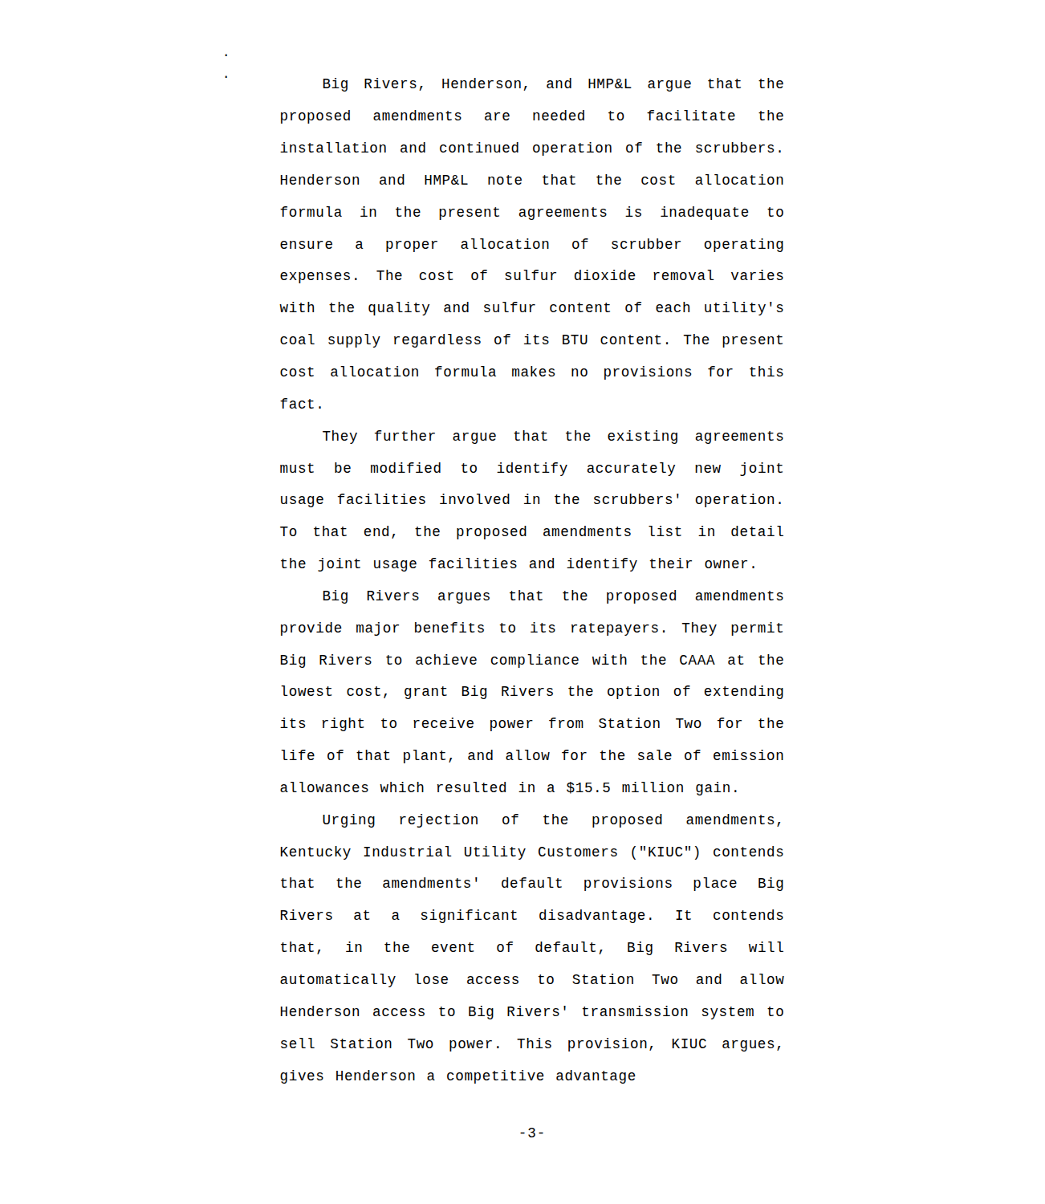.
.
Big Rivers, Henderson, and HMP&L argue that the proposed amendments are needed to facilitate the installation and continued operation of the scrubbers. Henderson and HMP&L note that the cost allocation formula in the present agreements is inadequate to ensure a proper allocation of scrubber operating expenses. The cost of sulfur dioxide removal varies with the quality and sulfur content of each utility's coal supply regardless of its BTU content. The present cost allocation formula makes no provisions for this fact.
They further argue that the existing agreements must be modified to identify accurately new joint usage facilities involved in the scrubbers' operation. To that end, the proposed amendments list in detail the joint usage facilities and identify their owner.
Big Rivers argues that the proposed amendments provide major benefits to its ratepayers. They permit Big Rivers to achieve compliance with the CAAA at the lowest cost, grant Big Rivers the option of extending its right to receive power from Station Two for the life of that plant, and allow for the sale of emission allowances which resulted in a $15.5 million gain.
Urging rejection of the proposed amendments, Kentucky Industrial Utility Customers ("KIUC") contends that the amendments' default provisions place Big Rivers at a significant disadvantage. It contends that, in the event of default, Big Rivers will automatically lose access to Station Two and allow Henderson access to Big Rivers' transmission system to sell Station Two power. This provision, KIUC argues, gives Henderson a competitive advantage
-3-